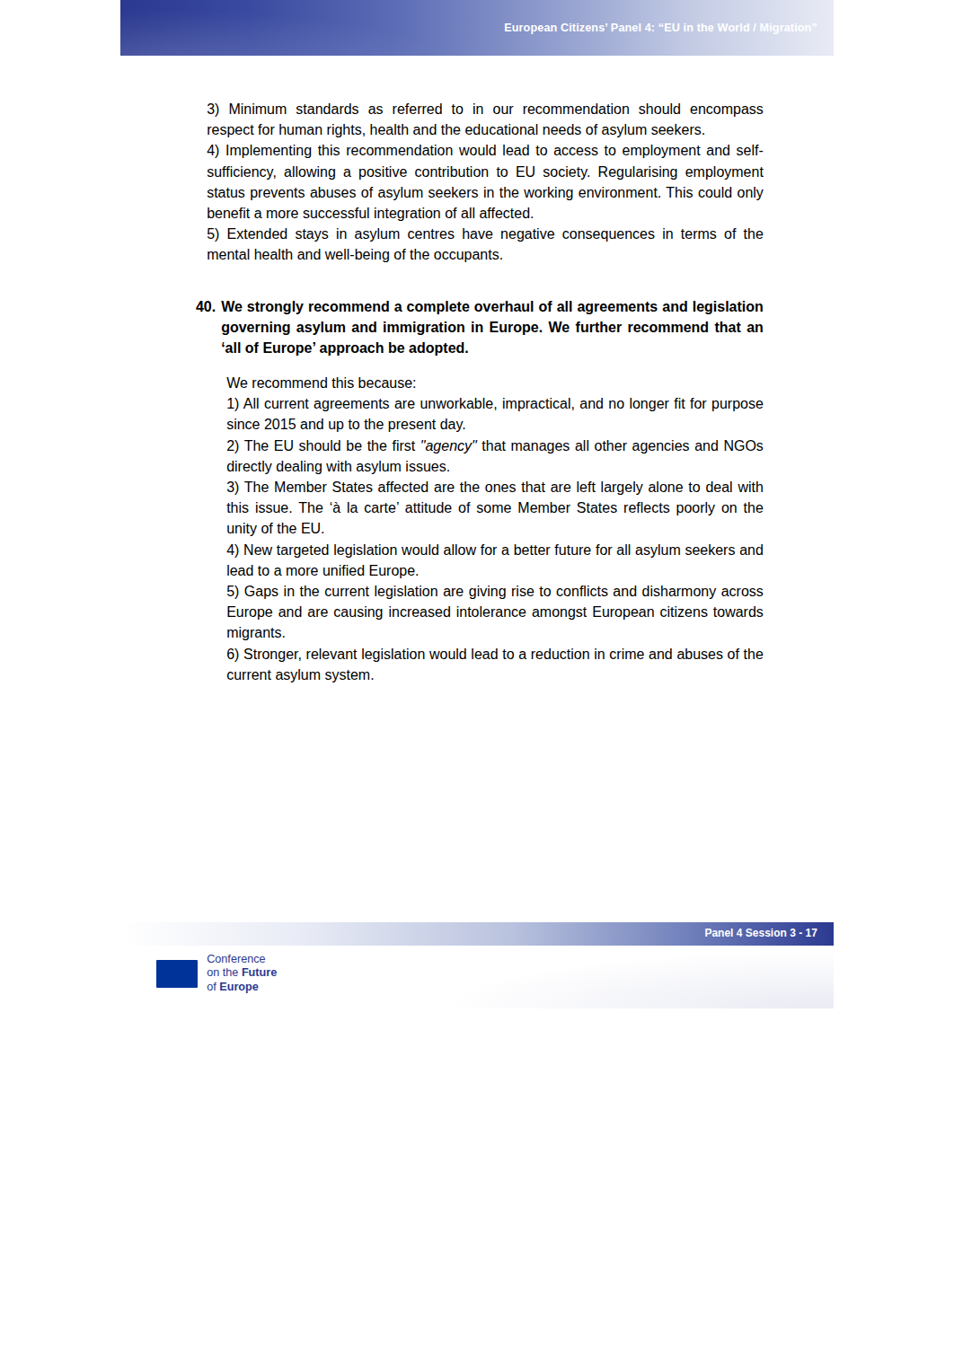European Citizens’ Panel 4: “EU in the World / Migration”
3) Minimum standards as referred to in our recommendation should encompass respect for human rights, health and the educational needs of asylum seekers.
4) Implementing this recommendation would lead to access to employment and self-sufficiency, allowing a positive contribution to EU society. Regularising employment status prevents abuses of asylum seekers in the working environment. This could only benefit a more successful integration of all affected.
5) Extended stays in asylum centres have negative consequences in terms of the mental health and well-being of the occupants.
40.
We strongly recommend a complete overhaul of all agreements and legislation governing asylum and immigration in Europe. We further recommend that an ‘all of Europe’ approach be adopted.
We recommend this because:
1) All current agreements are unworkable, impractical, and no longer fit for purpose since 2015 and up to the present day.
2) The EU should be the first "agency" that manages all other agencies and NGOs directly dealing with asylum issues.
3) The Member States affected are the ones that are left largely alone to deal with this issue. The ‘à la carte’ attitude of some Member States reflects poorly on the unity of the EU.
4) New targeted legislation would allow for a better future for all asylum seekers and lead to a more unified Europe.
5) Gaps in the current legislation are giving rise to conflicts and disharmony across Europe and are causing increased intolerance amongst European citizens towards migrants.
6) Stronger, relevant legislation would lead to a reduction in crime and abuses of the current asylum system.
Panel 4 Session 3 - 17
Conference
on the Future
of Europe